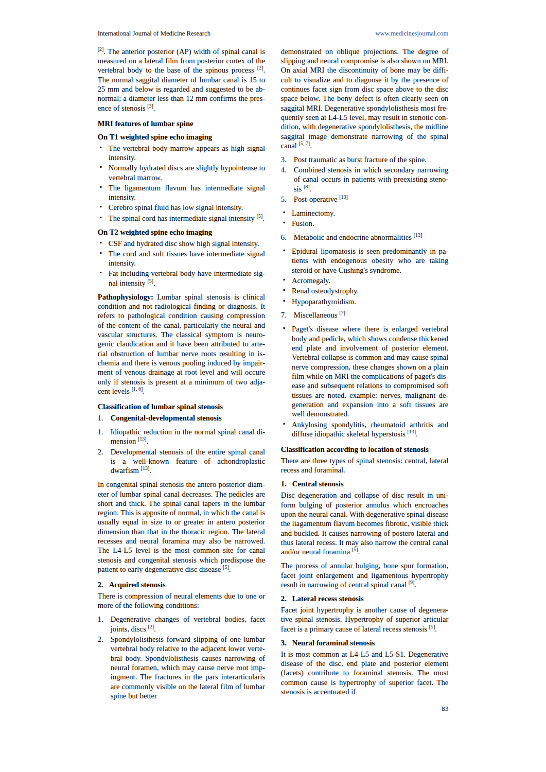International Journal of Medicine Research www.medicinesjournal.com
[2]. The anterior posterior (AP) width of spinal canal is measured on a lateral film from posterior cortex of the vertebral body to the base of the spinous process [2]. The normal saggital diameter of lumbar canal is 15 to 25 mm and below is regarded and suggested to be abnormal; a diameter less than 12 mm confirms the presence of stenosis [3].
MRI features of lumbar spine
On T1 weighted spine echo imaging
The vertebral body marrow appears as high signal intensity.
Normally hydrated discs are slightly hypointense to vertebral marrow.
The ligamentum flavum has intermediate signal intensity.
Cerebro spinal fluid has low signal intensity.
The spinal cord has intermediate signal intensity [5].
On T2 weighted spine echo imaging
CSF and hydrated disc show high signal intensity.
The cord and soft tissues have intermediate signal intensity.
Fat including vertebral body have intermediate signal intensity [5].
Pathophysiology: Lumbar spinal stenosis is clinical condition and not radiological finding or diagnosis. It refers to pathological condition causing compression of the content of the canal, particularly the neural and vascular structures. The classical symptom is neurogenic claudication and it have been attributed to arterial obstruction of lumbar nerve roots resulting in ischemia and there is venous pooling induced by impairment of venous drainage at root level and will occure only if stenosis is present at a minimum of two adjacent levels [1, 6].
Classification of lumbar spinal stenosis
Congenital-developmental stenosis
Idiopathic reduction in the normal spinal canal dimension [13].
Developmental stenosis of the entire spinal canal is a well-known feature of achondroplastic dwarfism [13].
In congenital spinal stenosis the antero posterior diameter of lumbar spinal canal decreases. The pedicles are short and thick. The spinal canal tapers in the lumbar region. This is apposite of normal, in which the canal is usually equal in size to or greater in antero posterior dimension than that in the thoracic region. The lateral recesses and neural foramina may also be narrowed. The L4-L5 level is the most common site for canal stenosis and congenital stenosis which predispose the patient to early degenerative disc disease [5].
2. Acquired stenosis
There is compression of neural elements due to one or more of the following conditions:
Degenerative changes of vertebral bodies, facet joints, discs [2].
Spondylolisthesis forward slipping of one lumbar vertebral body relative to the adjacent lower vertebral body. Spondylolisthesis causes narrowing of neural foramen, which may cause nerve root impingment. The fractures in the pars interarticularis are commonly visible on the lateral film of lumbar spine but better
demonstrated on oblique projections. The degree of slipping and neural compromise is also shown on MRI. On axial MRI the discontinuity of bone may be difficult to visualize and to diagnose it by the presence of continues facet sign from disc space above to the disc space below. The bony defect is often clearly seen on saggital MRI. Degenerative spondylolisthesis most frequently seen at L4-L5 level, may result in stenotic condition, with degenerative spondylolisthesis, the midline saggital image demonstrate narrowing of the spinal canal [5, 7].
Post traumatic as burst fracture of the spine.
Combined stenosis in which secondary narrowing of canal occurs in patients with preexisting stenosis [8].
Post-operative [13]
Laminectomy.
Fusion.
Metabolic and endocrine abnormalities [13]
Epidural lipomatosis is seen predominantly in patients with endogenous obesity who are taking steroid or have Cushing's syndrome.
Acromegaly.
Renal osteodystrophy.
Hypoparathyroidism.
Miscellaneous [7]
Paget's disease where there is enlarged vertebral body and pedicle, which shows condense thickened end plate and involvement of posterior element. Vertebral collapse is common and may cause spinal nerve compression, these changes shown on a plain film while on MRI the complications of paget's disease and subsequent relations to compromised soft tissues are noted, example: nerves, malignant degeneration and expansion into a soft tissues are well demonstrated.
Ankylosing spondylitis, rheumatoid arthritis and diffuse idiopathic skeletal hyperstosis [13].
Classification according to location of stenosis
There are three types of spinal stenosis: central, lateral recess and foraminal.
1. Central stenosis
Disc degeneration and collapse of disc result in uniform bulging of posterior annulus which encroaches upon the neural canal. With degenerative spinal disease the liagamentum flavum becomes fibrotic, visible thick and buckled. It causes narrowing of postero lateral and thus lateral recess. It may also narrow the central canal and/or neural foramina [5].
The process of annular bulging, bone spur formation, facet joint enlargement and ligamentous hypertrophy result in narrowing of central spinal canal [9].
2. Lateral recess stenosis
Facet joint hypertrophy is another cause of degenerative spinal stenosis. Hypertrophy of superior articular facet is a primary cause of lateral recess stenosis [5].
3. Neural foraminal stenosis
It is most common at L4-L5 and L5-S1. Degenerative disease of the disc, end plate and posterior element (facets) contribute to foraminal stenosis. The most common cause is hypertrophy of superior facet. The stenosis is accentuated if
83